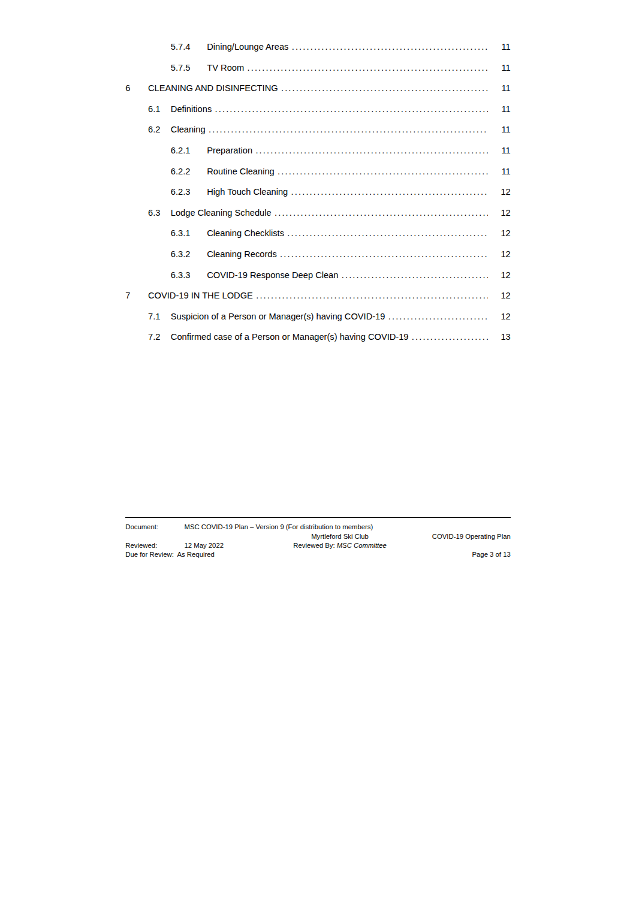5.7.4 Dining/Lounge Areas .................................................................................................. 11
5.7.5 TV Room .................................................................................................. 11
6 CLEANING AND DISINFECTING .................................................................................................. 11
6.1 Definitions .................................................................................................. 11
6.2 Cleaning .................................................................................................. 11
6.2.1 Preparation .................................................................................................. 11
6.2.2 Routine Cleaning .................................................................................................. 11
6.2.3 High Touch Cleaning .................................................................................................. 12
6.3 Lodge Cleaning Schedule .................................................................................................. 12
6.3.1 Cleaning Checklists .................................................................................................. 12
6.3.2 Cleaning Records .................................................................................................. 12
6.3.3 COVID-19 Response Deep Clean .................................................................................................. 12
7 COVID-19 IN THE LODGE .................................................................................................. 12
7.1 Suspicion of a Person or Manager(s) having COVID-19 .................................................................................................. 12
7.2 Confirmed case of a Person or Manager(s) having COVID-19 .................................................................................................. 13
Document:
MSC COVID-19 Plan – Version 9 (For distribution to members)
Myrtleford Ski Club
COVID-19 Operating Plan
Reviewed:
12 May 2022
Reviewed By: MSC Committee
Due for Review: As Required
Page 3 of 13